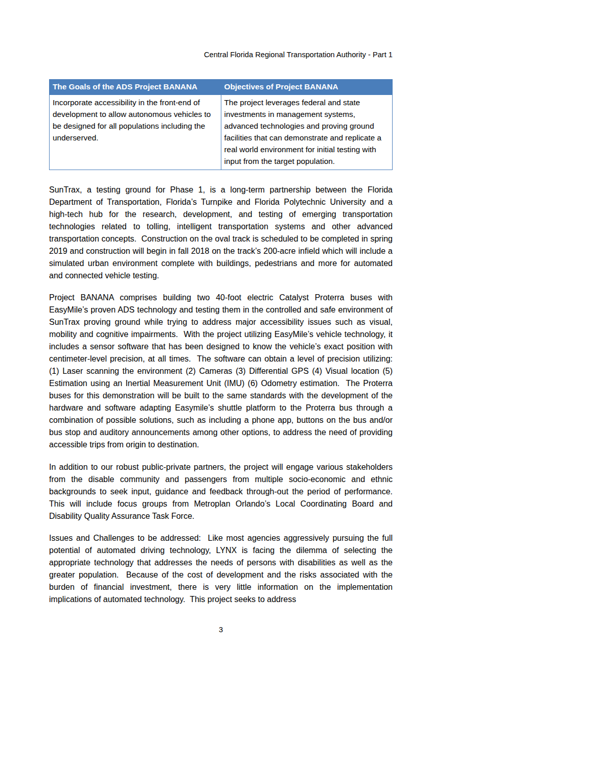Central Florida Regional Transportation Authority - Part 1
| The Goals of the ADS Project BANANA | Objectives of Project BANANA |
| --- | --- |
| Incorporate accessibility in the front-end of development to allow autonomous vehicles to be designed for all populations including the underserved. | The project leverages federal and state investments in management systems, advanced technologies and proving ground facilities that can demonstrate and replicate a real world environment for initial testing with input from the target population. |
SunTrax, a testing ground for Phase 1, is a long-term partnership between the Florida Department of Transportation, Florida’s Turnpike and Florida Polytechnic University and a high-tech hub for the research, development, and testing of emerging transportation technologies related to tolling, intelligent transportation systems and other advanced transportation concepts. Construction on the oval track is scheduled to be completed in spring 2019 and construction will begin in fall 2018 on the track’s 200-acre infield which will include a simulated urban environment complete with buildings, pedestrians and more for automated and connected vehicle testing.
Project BANANA comprises building two 40-foot electric Catalyst Proterra buses with EasyMile’s proven ADS technology and testing them in the controlled and safe environment of SunTrax proving ground while trying to address major accessibility issues such as visual, mobility and cognitive impairments. With the project utilizing EasyMile’s vehicle technology, it includes a sensor software that has been designed to know the vehicle’s exact position with centimeter-level precision, at all times. The software can obtain a level of precision utilizing: (1) Laser scanning the environment (2) Cameras (3) Differential GPS (4) Visual location (5) Estimation using an Inertial Measurement Unit (IMU) (6) Odometry estimation. The Proterra buses for this demonstration will be built to the same standards with the development of the hardware and software adapting Easymile’s shuttle platform to the Proterra bus through a combination of possible solutions, such as including a phone app, buttons on the bus and/or bus stop and auditory announcements among other options, to address the need of providing accessible trips from origin to destination.
In addition to our robust public-private partners, the project will engage various stakeholders from the disable community and passengers from multiple socio-economic and ethnic backgrounds to seek input, guidance and feedback through-out the period of performance. This will include focus groups from Metroplan Orlando’s Local Coordinating Board and Disability Quality Assurance Task Force.
Issues and Challenges to be addressed: Like most agencies aggressively pursuing the full potential of automated driving technology, LYNX is facing the dilemma of selecting the appropriate technology that addresses the needs of persons with disabilities as well as the greater population. Because of the cost of development and the risks associated with the burden of financial investment, there is very little information on the implementation implications of automated technology. This project seeks to address
3